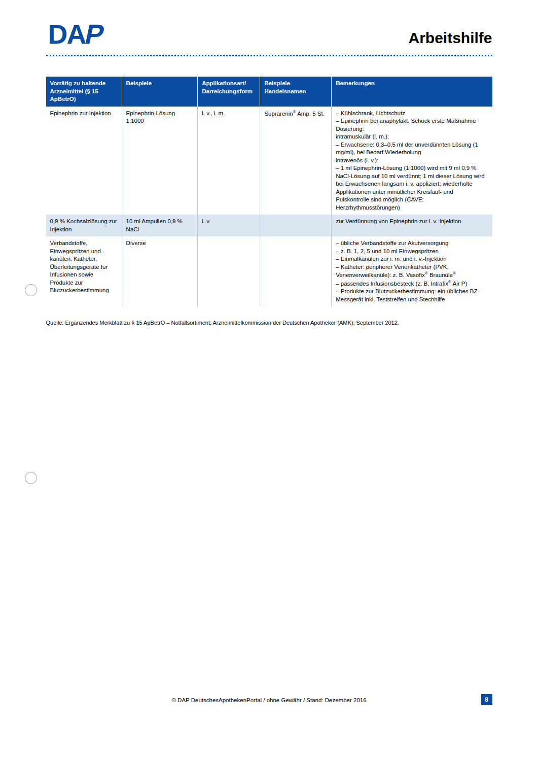DAP
Arbeitshilfe
| Vorrätig zu haltende Arzneimittel (§ 15 ApBetrO) | Beispiele | Applikationsart/ Darreichungsform | Beispiele Handelsnamen | Bemerkungen |
| --- | --- | --- | --- | --- |
| Epinephrin zur Injektion | Epinephrin-Lösung 1:1000 | i. v., i. m. | Suprarenin ® Amp. 5 St. | – Kühlschrank, Lichtschutz – Epinephrin bei anaphylakt. Schock erste Maßnahme Dosierung: intramuskulär (i. m.): – Erwachsene: 0,3–0,5 ml der unverdünnten Lösung (1 mg/ml), bei Bedarf Wiederholung intravenös (i. v.): – 1 ml Epinephrin-Lösung (1:1000) wird mit 9 ml 0,9 % NaCl-Lösung auf 10 ml verdünnt; 1 ml dieser Lösung wird bei Erwachsenen langsam i. v. appliziert; wiederholte Applikationen unter minütlicher Kreislauf- und Pulskontrolle sind möglich (CAVE: Herzrhythmusstörungen) |
| 0,9 % Kochsalzlösung zur Injektion | 10 ml Ampullen 0,9 % NaCl | i. v. | | zur Verdünnung von Epinephrin zur i. v.-Injektion |
| Verbandstoffe, Einwegspritzen und -kanülen, Katheter, Überleitungsgeräte für Infusionen sowie Produkte zur Blutzuckerbestimmung | Diverse | | | – übliche Verbandstoffe zur Akutversorgung – z. B. 1, 2, 5 und 10 ml Einwegspritzen – Einmalkanülen zur i. m. und i. v.-Injektion – Katheter: peripherer Venenkatheter (PVK, Venenverweilkanüle): z. B. Vasofix ® Braunüle ® – passendes Infusionsbesteck (z. B. Intrafix ® Air P) – Produkte zur Blutzuckerbestimmung: ein übliches BZ-Messgerät inkl. Teststreifen und Stechhilfe |
Quelle: Ergänzendes Merkblatt zu § 15 ApBetrO – Notfallsortiment; Arzneimittelkommission der Deutschen Apotheker (AMK); September 2012.
© DAP DeutschesApothekenPortal / ohne Gewähr / Stand: Dezember 2016
8